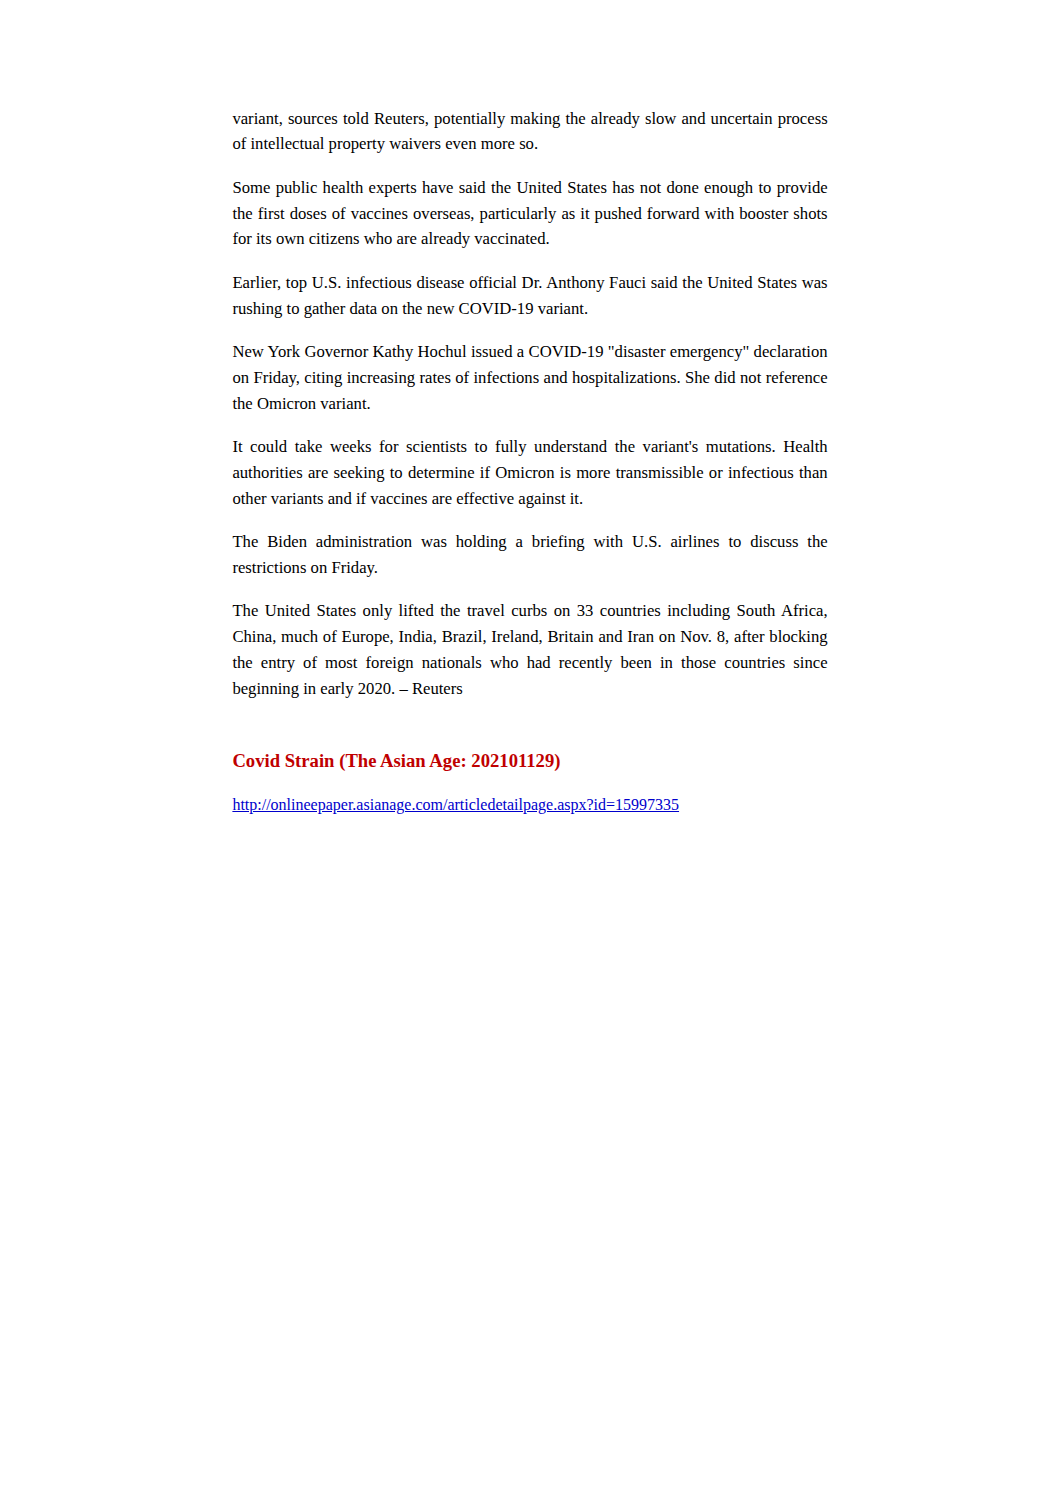variant, sources told Reuters, potentially making the already slow and uncertain process of intellectual property waivers even more so.
Some public health experts have said the United States has not done enough to provide the first doses of vaccines overseas, particularly as it pushed forward with booster shots for its own citizens who are already vaccinated.
Earlier, top U.S. infectious disease official Dr. Anthony Fauci said the United States was rushing to gather data on the new COVID-19 variant.
New York Governor Kathy Hochul issued a COVID-19 "disaster emergency" declaration on Friday, citing increasing rates of infections and hospitalizations. She did not reference the Omicron variant.
It could take weeks for scientists to fully understand the variant's mutations. Health authorities are seeking to determine if Omicron is more transmissible or infectious than other variants and if vaccines are effective against it.
The Biden administration was holding a briefing with U.S. airlines to discuss the restrictions on Friday.
The United States only lifted the travel curbs on 33 countries including South Africa, China, much of Europe, India, Brazil, Ireland, Britain and Iran on Nov. 8, after blocking the entry of most foreign nationals who had recently been in those countries since beginning in early 2020. – Reuters
Covid Strain (The Asian Age: 202101129)
http://onlineepaper.asianage.com/articledetailpage.aspx?id=15997335